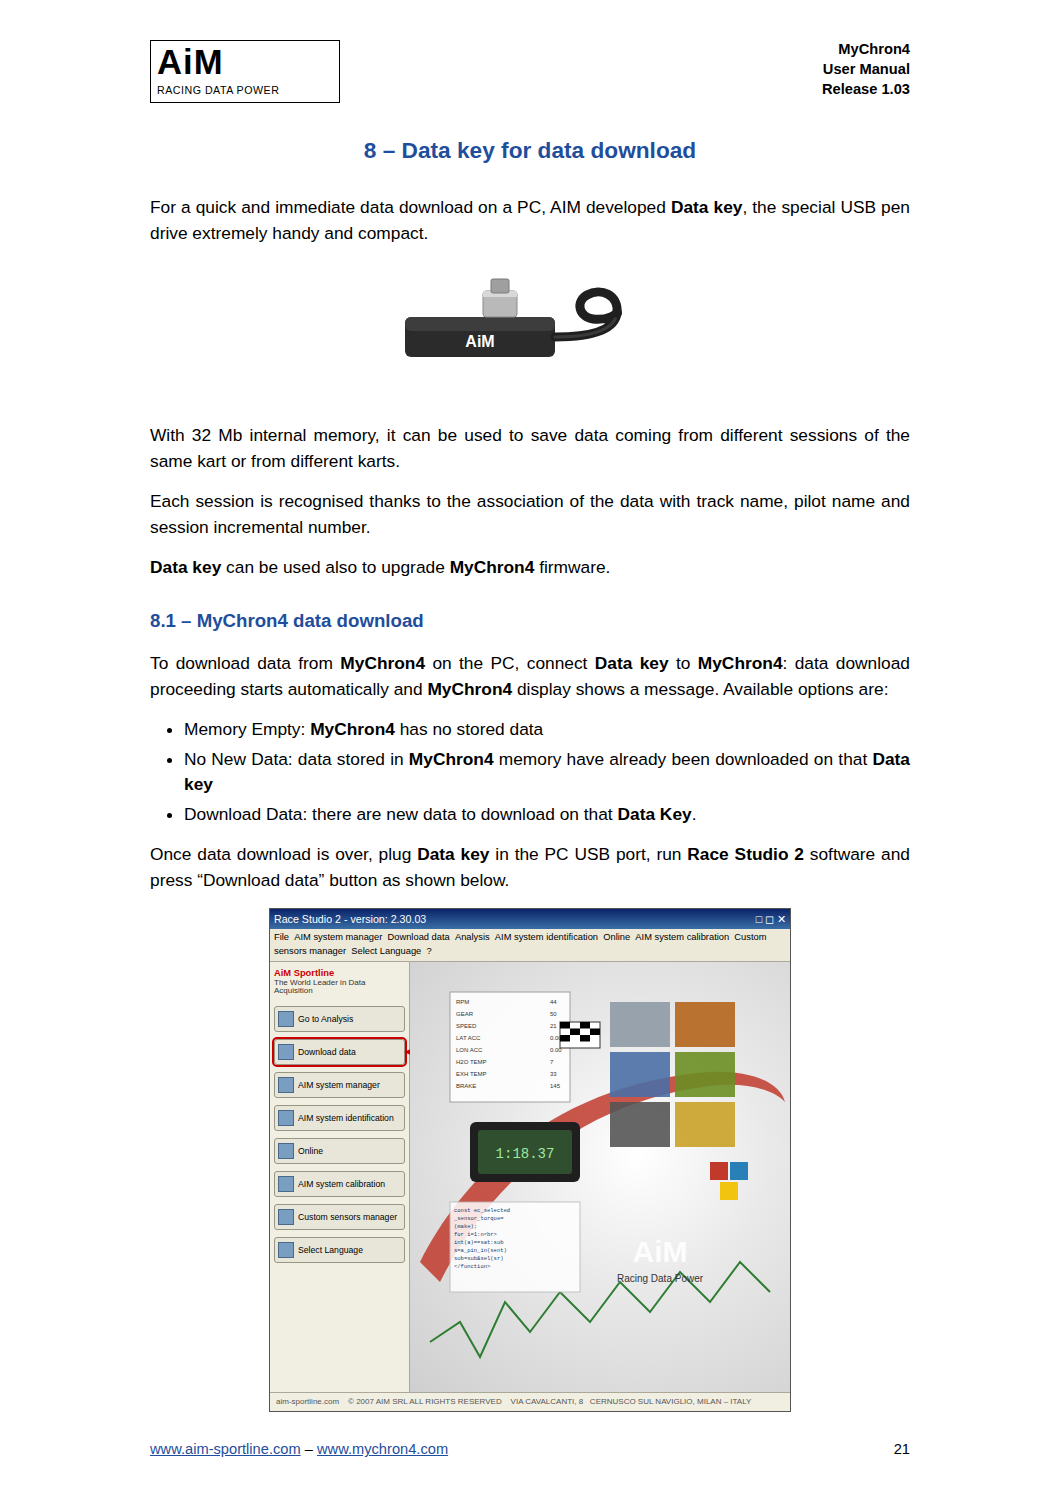AiM
RACING DATA POWER
MyChron4
User Manual
Release 1.03
8 – Data key for data download
For a quick and immediate data download on a PC, AIM developed Data key, the special USB pen drive extremely handy and compact.
AiM
With 32 Mb internal memory, it can be used to save data coming from different sessions of the same kart or from different karts.
Each session is recognised thanks to the association of the data with track name, pilot name and session incremental number.
Data key can be used also to upgrade MyChron4 firmware.
8.1 – MyChron4 data download
To download data from MyChron4 on the PC, connect Data key to MyChron4: data download proceeding starts automatically and MyChron4 display shows a message. Available options are:
Memory Empty: MyChron4 has no stored data
No New Data: data stored in MyChron4 memory have already been downloaded on that Data key
Download Data: there are new data to download on that Data Key.
Once data download is over, plug Data key in the PC USB port, run Race Studio 2 software and press “Download data” button as shown below.
Race Studio 2 - version: 2.30.03 □ ◻ ✕
File AIM system manager Download data Analysis AIM system identification Online AIM system calibration Custom sensors manager Select Language ?
AiM Sportline The World Leader in Data Acquisition
Go to Analysis
Download data
AIM system manager
AIM system identification
Online
AIM system calibration
Custom sensors manager
Select Language
RPM44 GEAR50 SPEED21 LAT ACC0.00 LON ACC0.00 H2O TEMP7 EXH TEMP33 BRAKE145 1:18.37 const ec_selected _sensor_torque= (make); for i=1:n<br> int(a)==sat:sub s=a_pin_in(sent) sub=sub&sel(sr) </function> AiM Racing Data Power
aim-sportline.com © 2007 AIM SRL ALL RIGHTS RESERVED VIA CAVALCANTI, 8 CERNUSCO SUL NAVIGLIO, MILAN – ITALY
www.aim-sportline.com – www.mychron4.com
21